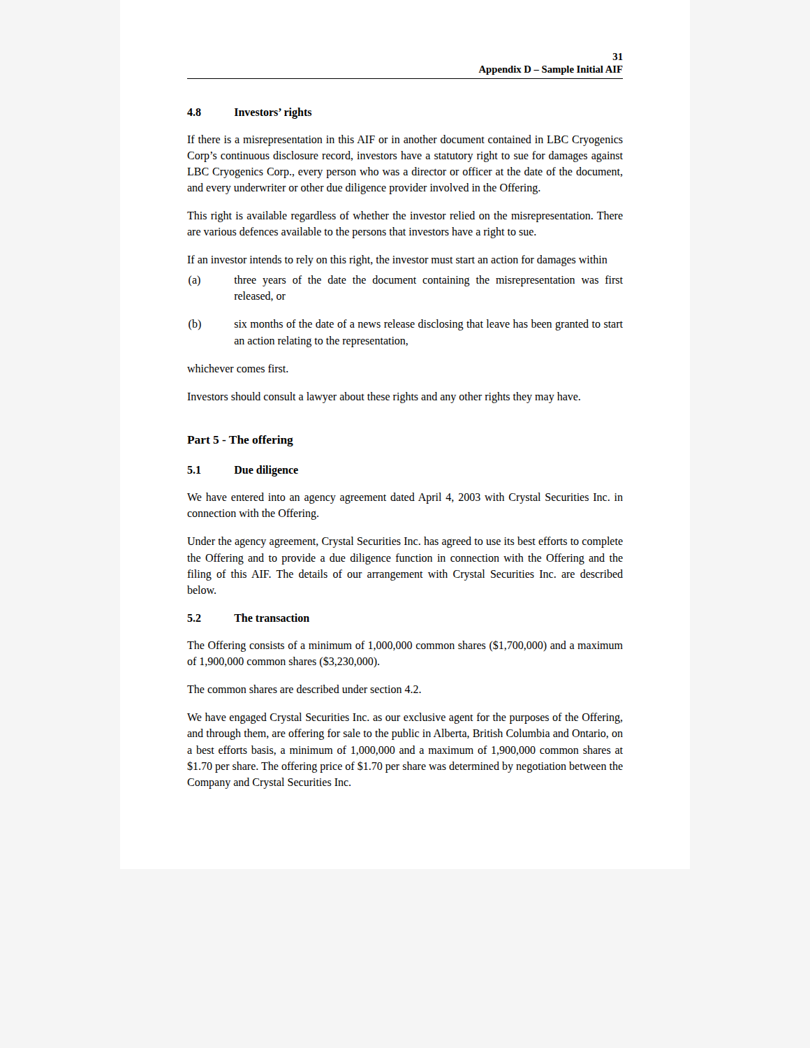31 Appendix D – Sample Initial AIF
4.8 Investors’ rights
If there is a misrepresentation in this AIF or in another document contained in LBC Cryogenics Corp’s continuous disclosure record, investors have a statutory right to sue for damages against LBC Cryogenics Corp., every person who was a director or officer at the date of the document, and every underwriter or other due diligence provider involved in the Offering.
This right is available regardless of whether the investor relied on the misrepresentation. There are various defences available to the persons that investors have a right to sue.
If an investor intends to rely on this right, the investor must start an action for damages within
(a) three years of the date the document containing the misrepresentation was first released, or
(b) six months of the date of a news release disclosing that leave has been granted to start an action relating to the representation,
whichever comes first.
Investors should consult a lawyer about these rights and any other rights they may have.
Part 5 - The offering
5.1 Due diligence
We have entered into an agency agreement dated April 4, 2003 with Crystal Securities Inc. in connection with the Offering.
Under the agency agreement, Crystal Securities Inc. has agreed to use its best efforts to complete the Offering and to provide a due diligence function in connection with the Offering and the filing of this AIF. The details of our arrangement with Crystal Securities Inc. are described below.
5.2 The transaction
The Offering consists of a minimum of 1,000,000 common shares ($1,700,000) and a maximum of 1,900,000 common shares ($3,230,000).
The common shares are described under section 4.2.
We have engaged Crystal Securities Inc. as our exclusive agent for the purposes of the Offering, and through them, are offering for sale to the public in Alberta, British Columbia and Ontario, on a best efforts basis, a minimum of 1,000,000 and a maximum of 1,900,000 common shares at $1.70 per share. The offering price of $1.70 per share was determined by negotiation between the Company and Crystal Securities Inc.